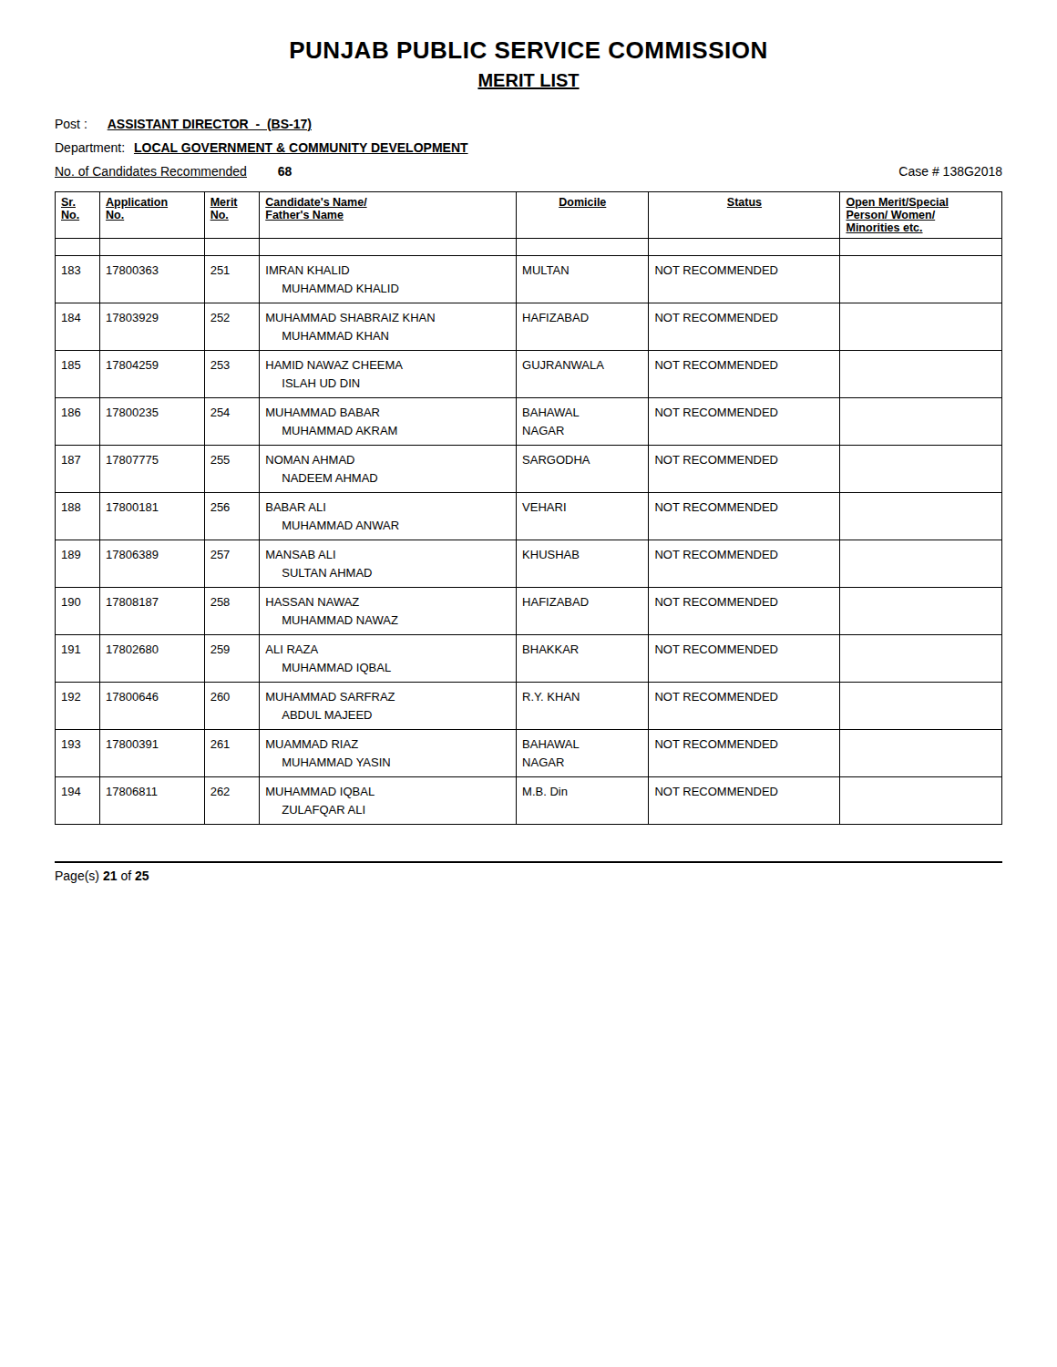PUNJAB PUBLIC SERVICE COMMISSION
MERIT LIST
Post : ASSISTANT DIRECTOR - (BS-17)
Department: LOCAL GOVERNMENT & COMMUNITY DEVELOPMENT
No. of Candidates Recommended 68
Case # 138G2018
| Sr. No. | Application No. | Merit No. | Candidate's Name/ Father's Name | Domicile | Status | Open Merit/Special Person/ Women/ Minorities etc. |
| --- | --- | --- | --- | --- | --- | --- |
| 183 | 17800363 | 251 | IMRAN KHALID MUHAMMAD KHALID | MULTAN | NOT RECOMMENDED | |
| 184 | 17803929 | 252 | MUHAMMAD SHABRAIZ KHAN MUHAMMAD KHAN | HAFIZABAD | NOT RECOMMENDED | |
| 185 | 17804259 | 253 | HAMID NAWAZ CHEEMA ISLAH UD DIN | GUJRANWALA | NOT RECOMMENDED | |
| 186 | 17800235 | 254 | MUHAMMAD BABAR MUHAMMAD AKRAM | BAHAWAL NAGAR | NOT RECOMMENDED | |
| 187 | 17807775 | 255 | NOMAN AHMAD NADEEM AHMAD | SARGODHA | NOT RECOMMENDED | |
| 188 | 17800181 | 256 | BABAR ALI MUHAMMAD ANWAR | VEHARI | NOT RECOMMENDED | |
| 189 | 17806389 | 257 | MANSAB ALI SULTAN AHMAD | KHUSHAB | NOT RECOMMENDED | |
| 190 | 17808187 | 258 | HASSAN NAWAZ MUHAMMAD NAWAZ | HAFIZABAD | NOT RECOMMENDED | |
| 191 | 17802680 | 259 | ALI RAZA MUHAMMAD IQBAL | BHAKKAR | NOT RECOMMENDED | |
| 192 | 17800646 | 260 | MUHAMMAD SARFRAZ ABDUL MAJEED | R.Y. KHAN | NOT RECOMMENDED | |
| 193 | 17800391 | 261 | MUAMMAD RIAZ MUHAMMAD YASIN | BAHAWAL NAGAR | NOT RECOMMENDED | |
| 194 | 17806811 | 262 | MUHAMMAD IQBAL ZULAFQAR ALI | M.B. Din | NOT RECOMMENDED | |
Page(s) 21 of 25